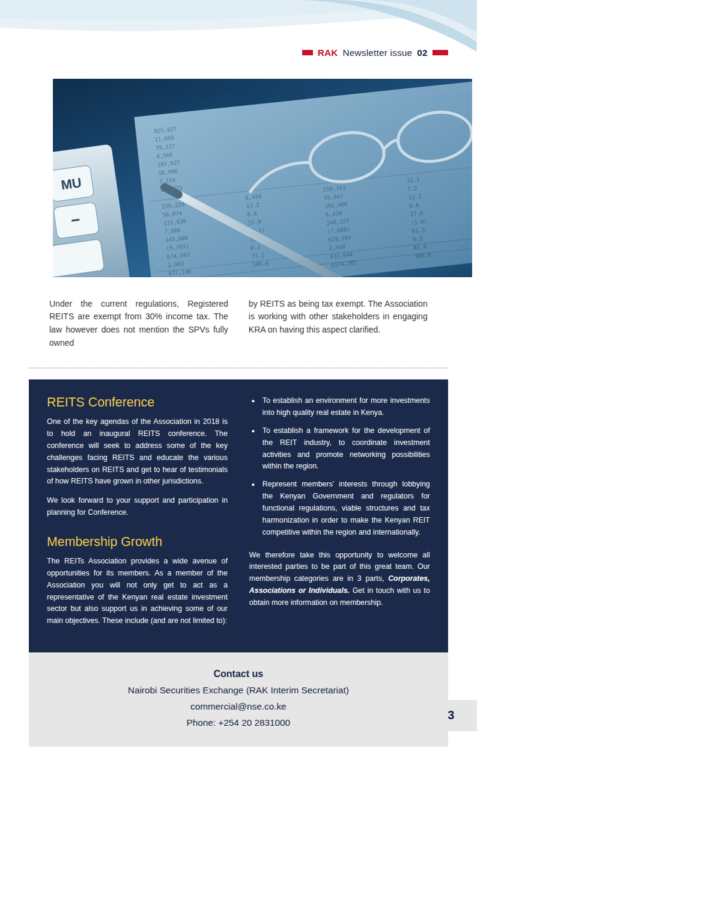RAK Newsletter issue 02
925,92711,869 39,1174,566 107,92718,996 7,214142,221 259,22056,074 115,8207,606 245,606(9,783) 674,5432,603 677,146$878,652 6,43413.2 0.927.9 (1.1)76.8 0.377.1 100.0 259,16255,847 102,4006,434 248,357(7,606) 629,5942,450 632,044$174,285 33.57.2 13.20.8 27.8(1.0) 81.30.3 81.6100.0 2564 -- 41,5946,961 48,555(47) 48,508$76,383 539.1 -- 18.9(1.5) 7.2(1.9) 5.7 OFF % MU + = − +
Under the current regulations, Registered REITS are exempt from 30% income tax. The law however does not mention the SPVs fully owned
by REITS as being tax exempt. The Association is working with other stakeholders in engaging KRA on having this aspect clarified.
REITS Conference
One of the key agendas of the Association in 2018 is to hold an inaugural REITS conference. The conference will seek to address some of the key challenges facing REITS and educate the various stakeholders on REITS and get to hear of testimonials of how REITS have grown in other jurisdictions.
We look forward to your support and participation in planning for Conference.
Membership Growth
The REITs Association provides a wide avenue of opportunities for its members. As a member of the Association you will not only get to act as a representative of the Kenyan real estate investment sector but also support us in achieving some of our main objectives. These include (and are not limited to):
To establish an environment for more investments into high quality real estate in Kenya.
To establish a framework for the development of the REIT industry, to coordinate investment activities and promote networking possibilities within the region.
Represent members’ interests through lobbying the Kenyan Government and regulators for functional regulations, viable structures and tax harmonization in order to make the Kenyan REIT competitive within the region and internationally.
We therefore take this opportunity to welcome all interested parties to be part of this great team. Our membership categories are in 3 parts, Corporates, Associations or Individuals. Get in touch with us to obtain more information on membership.
Contact us
Nairobi Securities Exchange (RAK Interim Secretariat)
commercial@nse.co.ke
Phone: +254 20 2831000
3